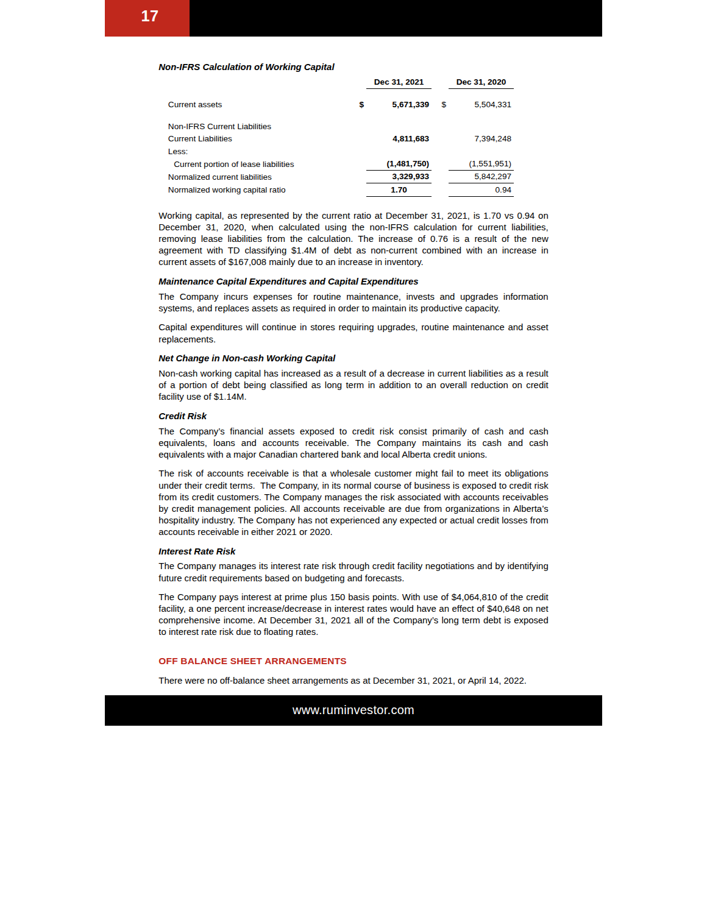17
Non-IFRS Calculation of Working Capital
| | | Dec 31, 2021 | | Dec 31, 2020 |
| --- | --- | --- | --- | --- |
| Current assets | $ | 5,671,339 | $ | 5,504,331 |
| Non-IFRS Current Liabilities | | | | |
| Current Liabilities | | 4,811,683 | | 7,394,248 |
| Less: | | | | |
| Current portion of lease liabilities | | (1,481,750) | | (1,551,951) |
| Normalized current liabilities | | 3,329,933 | | 5,842,297 |
| Normalized working capital ratio | | 1.70 | | 0.94 |
Working capital, as represented by the current ratio at December 31, 2021, is 1.70 vs 0.94 on December 31, 2020, when calculated using the non-IFRS calculation for current liabilities, removing lease liabilities from the calculation. The increase of 0.76 is a result of the new agreement with TD classifying $1.4M of debt as non-current combined with an increase in current assets of $167,008 mainly due to an increase in inventory.
Maintenance Capital Expenditures and Capital Expenditures
The Company incurs expenses for routine maintenance, invests and upgrades information systems, and replaces assets as required in order to maintain its productive capacity.
Capital expenditures will continue in stores requiring upgrades, routine maintenance and asset replacements.
Net Change in Non-cash Working Capital
Non-cash working capital has increased as a result of a decrease in current liabilities as a result of a portion of debt being classified as long term in addition to an overall reduction on credit facility use of $1.14M.
Credit Risk
The Company’s financial assets exposed to credit risk consist primarily of cash and cash equivalents, loans and accounts receivable. The Company maintains its cash and cash equivalents with a major Canadian chartered bank and local Alberta credit unions.
The risk of accounts receivable is that a wholesale customer might fail to meet its obligations under their credit terms. The Company, in its normal course of business is exposed to credit risk from its credit customers. The Company manages the risk associated with accounts receivables by credit management policies. All accounts receivable are due from organizations in Alberta’s hospitality industry. The Company has not experienced any expected or actual credit losses from accounts receivable in either 2021 or 2020.
Interest Rate Risk
The Company manages its interest rate risk through credit facility negotiations and by identifying future credit requirements based on budgeting and forecasts.
The Company pays interest at prime plus 150 basis points. With use of $4,064,810 of the credit facility, a one percent increase/decrease in interest rates would have an effect of $40,648 on net comprehensive income. At December 31, 2021 all of the Company’s long term debt is exposed to interest rate risk due to floating rates.
OFF BALANCE SHEET ARRANGEMENTS
There were no off-balance sheet arrangements as at December 31, 2021, or April 14, 2022.
www.ruminvestor.com